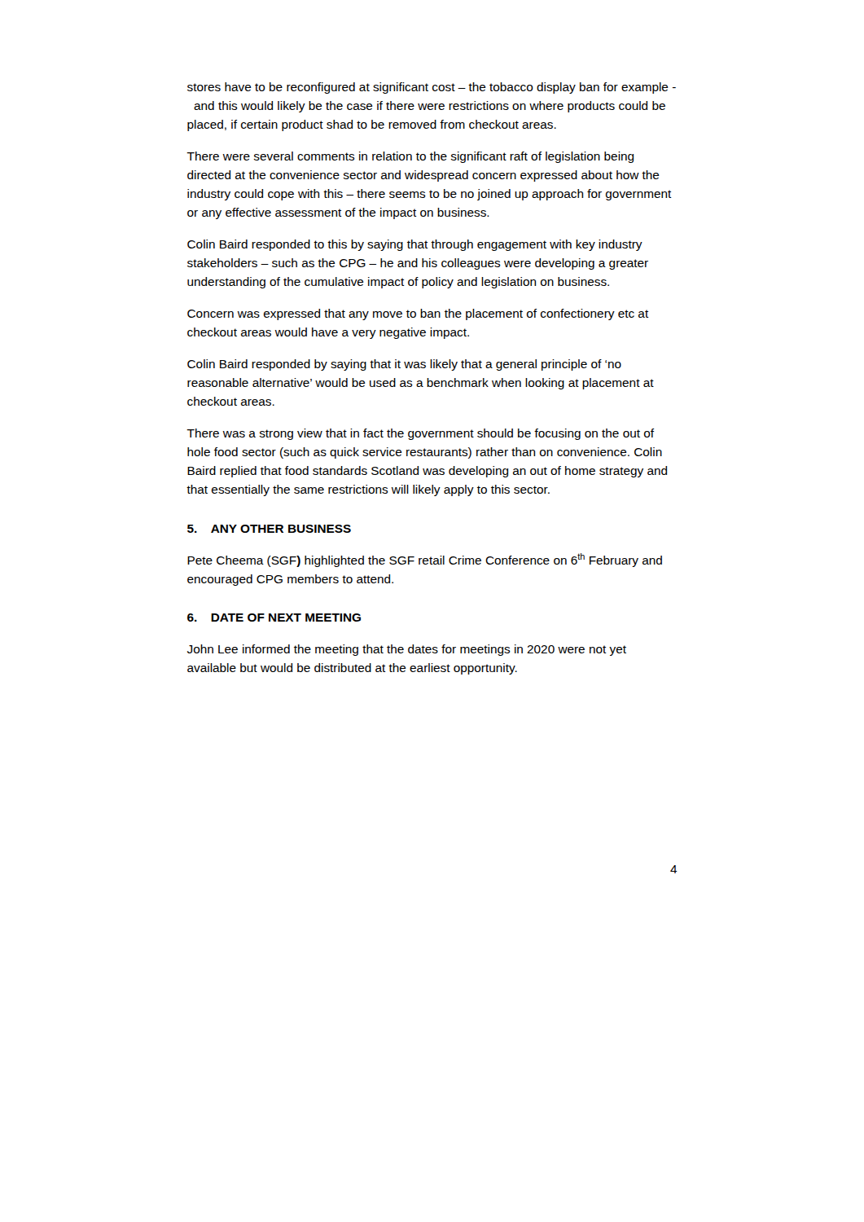stores have to be reconfigured at significant cost – the tobacco display ban for example - and this would likely be the case if there were restrictions on where products could be placed, if certain product shad to be removed from checkout areas.
There were several comments in relation to the significant raft of legislation being directed at the convenience sector and widespread concern expressed about how the industry could cope with this – there seems to be no joined up approach for government or any effective assessment of the impact on business.
Colin Baird responded to this by saying that through engagement with key industry stakeholders – such as the CPG – he and his colleagues were developing a greater understanding of the cumulative impact of policy and legislation on business.
Concern was expressed that any move to ban the placement of confectionery etc at checkout areas would have a very negative impact.
Colin Baird responded by saying that it was likely that a general principle of ‘no reasonable alternative’ would be used as a benchmark when looking at placement at checkout areas.
There was a strong view that in fact the government should be focusing on the out of hole food sector (such as quick service restaurants) rather than on convenience. Colin Baird replied that food standards Scotland was developing an out of home strategy and that essentially the same restrictions will likely apply to this sector.
5. ANY OTHER BUSINESS
Pete Cheema (SGF) highlighted the SGF retail Crime Conference on 6th February and encouraged CPG members to attend.
6. DATE OF NEXT MEETING
John Lee informed the meeting that the dates for meetings in 2020 were not yet available but would be distributed at the earliest opportunity.
4